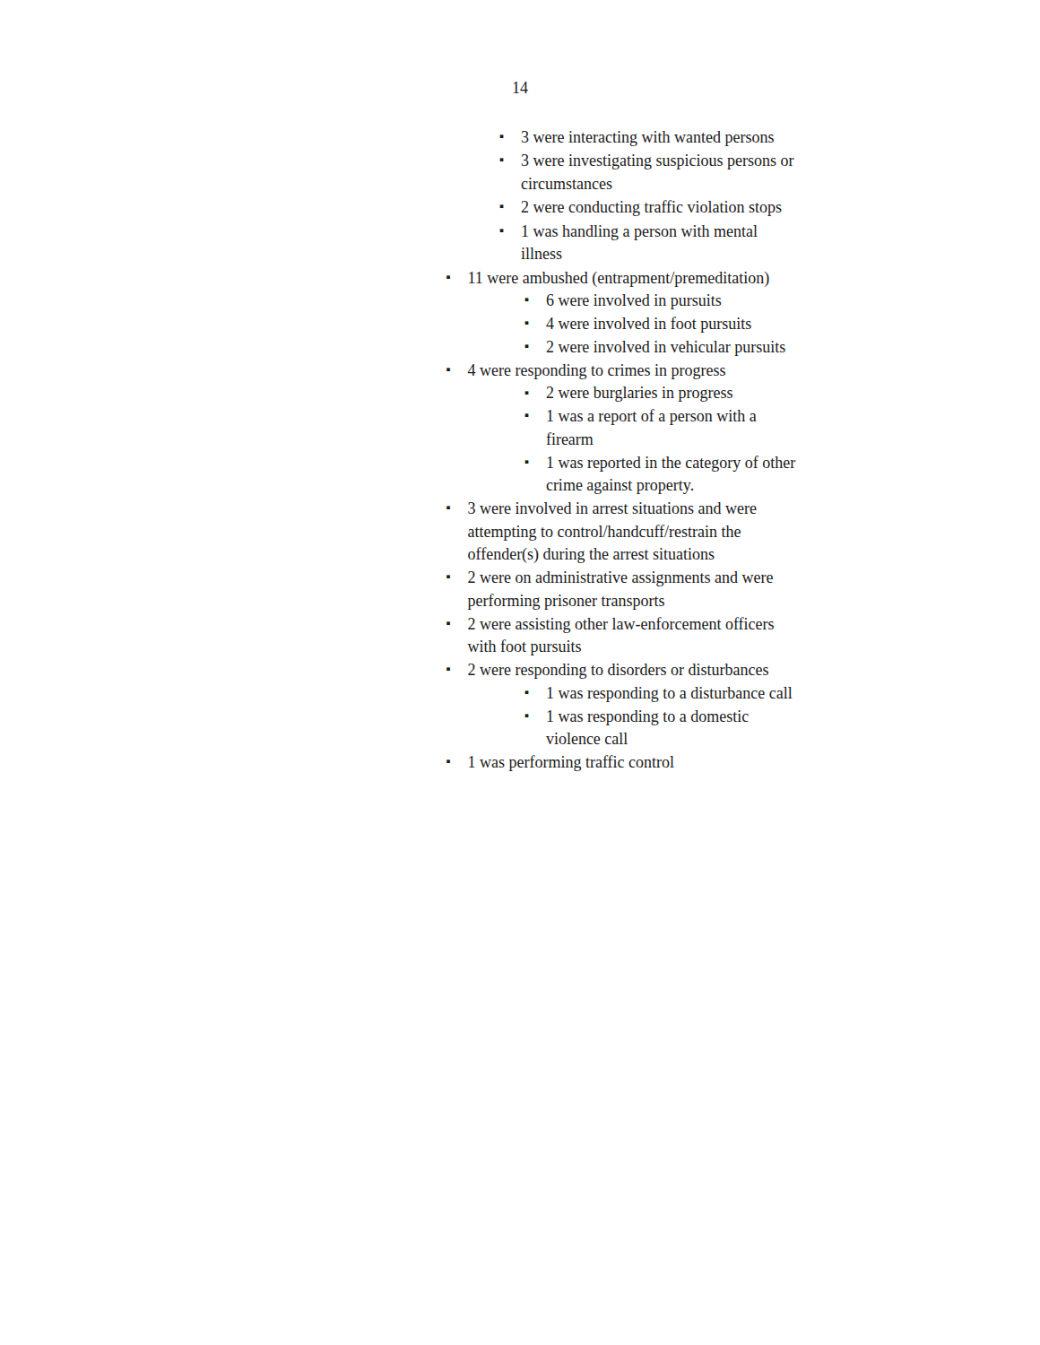14
3 were interacting with wanted persons
3 were investigating suspicious persons or circumstances
2 were conducting traffic violation stops
1 was handling a person with mental illness
11 were ambushed (entrapment/premeditation)
6 were involved in pursuits
4 were involved in foot pursuits
2 were involved in vehicular pursuits
4 were responding to crimes in progress
2 were burglaries in progress
1 was a report of a person with a firearm
1 was reported in the category of other crime against property.
3 were involved in arrest situations and were attempting to control/handcuff/restrain the offender(s) during the arrest situations
2 were on administrative assignments and were performing prisoner transports
2 were assisting other law-enforcement officers with foot pursuits
2 were responding to disorders or disturbances
1 was responding to a disturbance call
1 was responding to a domestic violence call
1 was performing traffic control